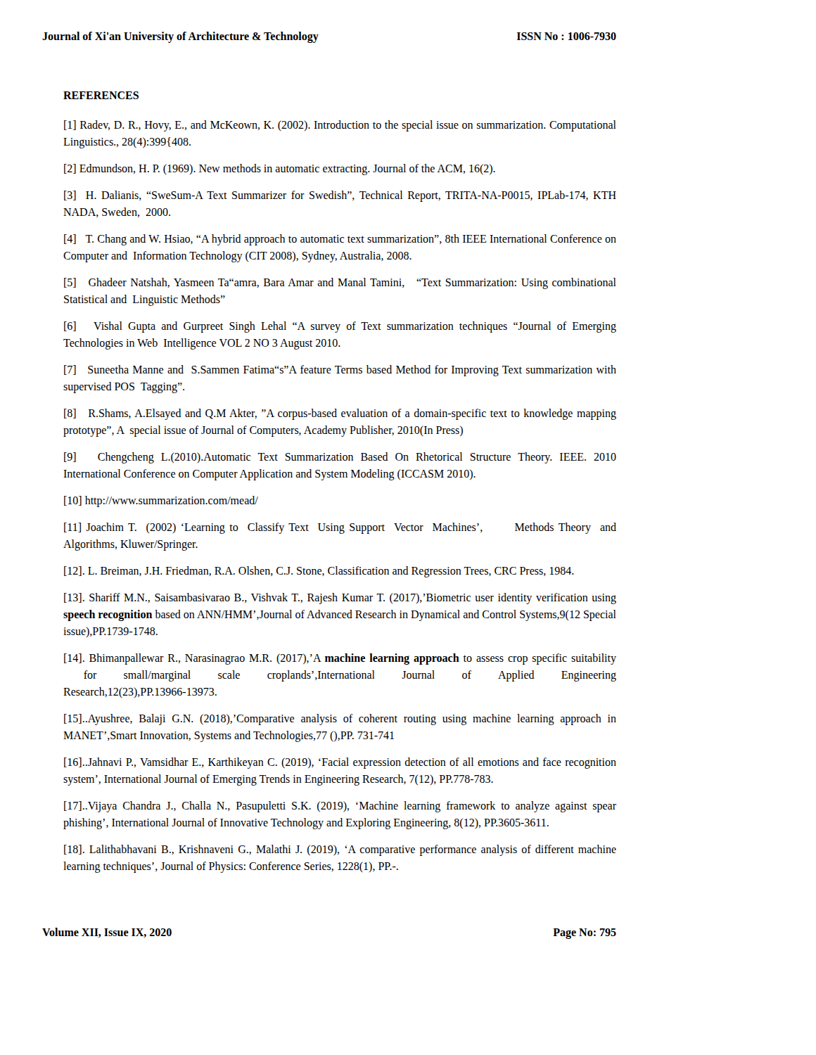Journal of Xi'an University of Architecture & Technology ISSN No : 1006-7930
REFERENCES
[1] Radev, D. R., Hovy, E., and McKeown, K. (2002). Introduction to the special issue on summarization. Computational Linguistics., 28(4):399{408.
[2] Edmundson, H. P. (1969). New methods in automatic extracting. Journal of the ACM, 16(2).
[3] H. Dalianis, “SweSum-A Text Summarizer for Swedish”, Technical Report, TRITA-NA-P0015, IPLab-174, KTH NADA, Sweden, 2000.
[4] T. Chang and W. Hsiao, “A hybrid approach to automatic text summarization”, 8th IEEE International Conference on Computer and Information Technology (CIT 2008), Sydney, Australia, 2008.
[5] Ghadeer Natshah, Yasmeen Ta“amra, Bara Amar and Manal Tamini, “Text Summarization: Using combinational Statistical and Linguistic Methods”
[6] Vishal Gupta and Gurpreet Singh Lehal “A survey of Text summarization techniques “Journal of Emerging Technologies in Web Intelligence VOL 2 NO 3 August 2010.
[7] Suneetha Manne and S.Sammen Fatima“s”A feature Terms based Method for Improving Text summarization with supervised POS Tagging”.
[8] R.Shams, A.Elsayed and Q.M Akter, ”A corpus-based evaluation of a domain-specific text to knowledge mapping prototype”, A special issue of Journal of Computers, Academy Publisher, 2010(In Press)
[9] Chengcheng L.(2010).Automatic Text Summarization Based On Rhetorical Structure Theory. IEEE. 2010 International Conference on Computer Application and System Modeling (ICCASM 2010).
[10] http://www.summarization.com/mead/
[11] Joachim T. (2002) ‘Learning to Classify Text Using Support Vector Machines’, Methods Theory and Algorithms, Kluwer/Springer.
[12]. L. Breiman, J.H. Friedman, R.A. Olshen, C.J. Stone, Classification and Regression Trees, CRC Press, 1984.
[13]. Shariff M.N., Saisambasivarao B., Vishvak T., Rajesh Kumar T. (2017),’Biometric user identity verification using speech recognition based on ANN/HMM’,Journal of Advanced Research in Dynamical and Control Systems,9(12 Special issue),PP.1739-1748.
[14]. Bhimanpallewar R., Narasinagrao M.R. (2017),’A machine learning approach to assess crop specific suitability for small/marginal scale croplands’,International Journal of Applied Engineering Research,12(23),PP.13966-13973.
[15]..Ayushree, Balaji G.N. (2018),’Comparative analysis of coherent routing using machine learning approach in MANET’,Smart Innovation, Systems and Technologies,77 (),PP. 731-741
[16]..Jahnavi P., Vamsidhar E., Karthikeyan C. (2019), ‘Facial expression detection of all emotions and face recognition system’, International Journal of Emerging Trends in Engineering Research, 7(12), PP.778-783.
[17]..Vijaya Chandra J., Challa N., Pasupuletti S.K. (2019), ‘Machine learning framework to analyze against spear phishing’, International Journal of Innovative Technology and Exploring Engineering, 8(12), PP.3605-3611.
[18]. Lalithabhavani B., Krishnaveni G., Malathi J. (2019), ‘A comparative performance analysis of different machine learning techniques’, Journal of Physics: Conference Series, 1228(1), PP.-.
Volume XII, Issue IX, 2020 Page No: 795